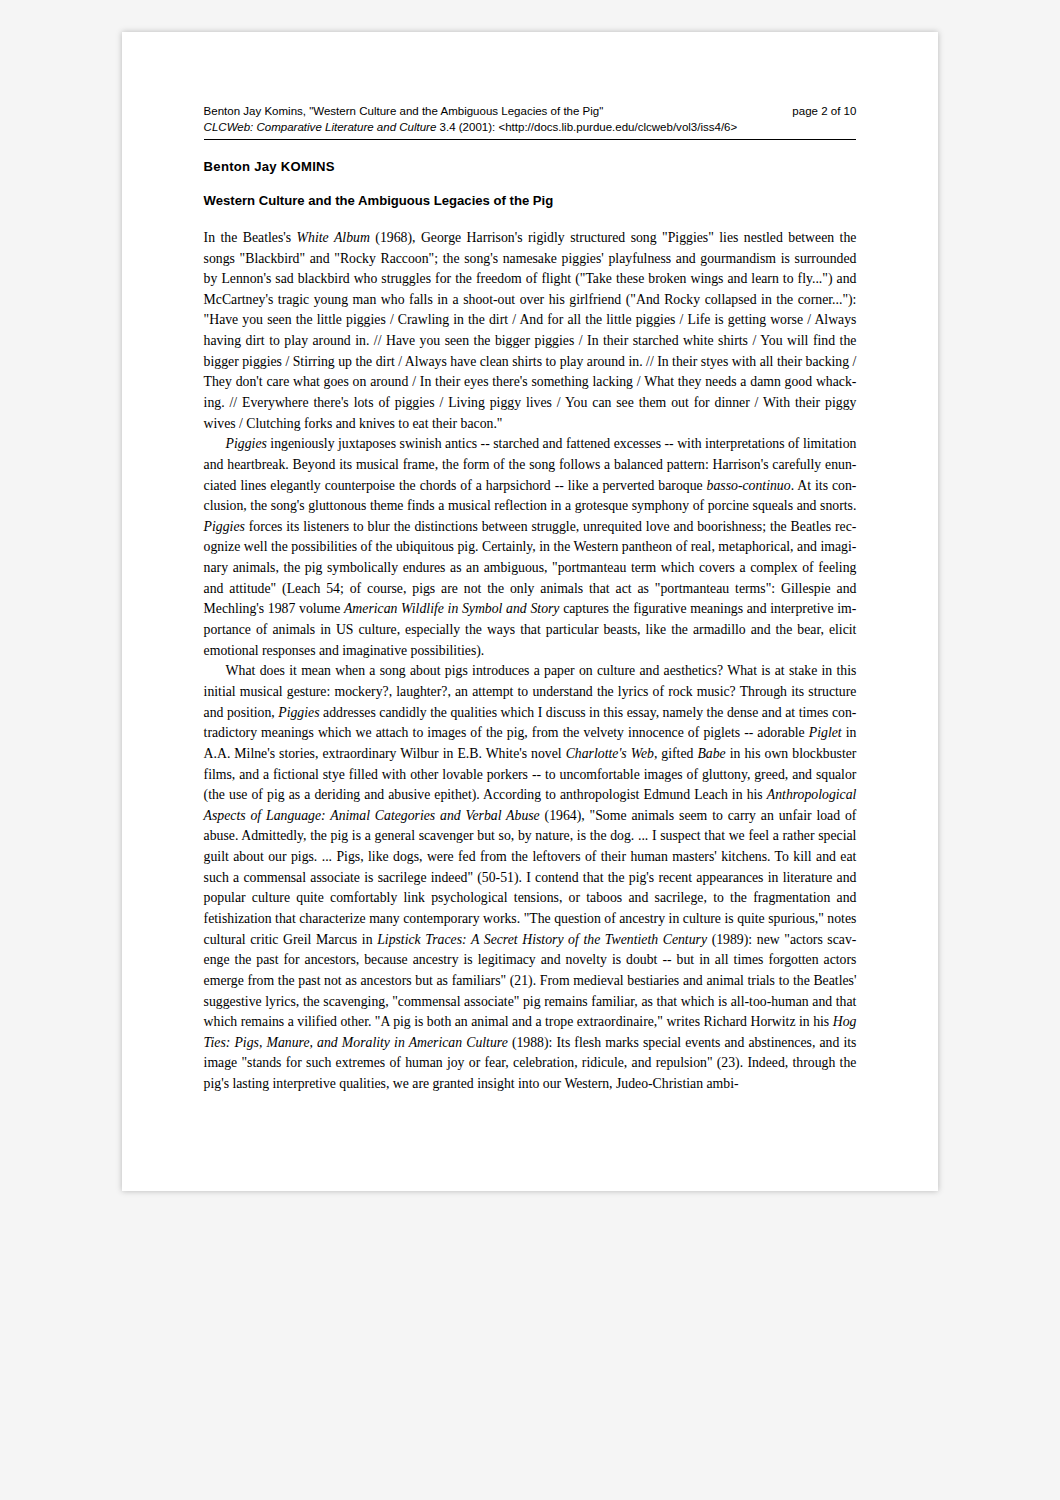Benton Jay Komins, "Western Culture and the Ambiguous Legacies of the Pig" page 2 of 10
CLCWeb: Comparative Literature and Culture 3.4 (2001): <http://docs.lib.purdue.edu/clcweb/vol3/iss4/6>
Benton Jay KOMINS
Western Culture and the Ambiguous Legacies of the Pig
In the Beatles's White Album (1968), George Harrison's rigidly structured song "Piggies" lies nestled between the songs "Blackbird" and "Rocky Raccoon"; the song's namesake piggies' playfulness and gourmandism is surrounded by Lennon's sad blackbird who struggles for the freedom of flight ("Take these broken wings and learn to fly...") and McCartney's tragic young man who falls in a shoot-out over his girlfriend ("And Rocky collapsed in the corner..."): "Have you seen the little piggies / Crawling in the dirt / And for all the little piggies / Life is getting worse / Always having dirt to play around in. // Have you seen the bigger piggies / In their starched white shirts / You will find the bigger piggies / Stirring up the dirt / Always have clean shirts to play around in. // In their styes with all their backing / They don't care what goes on around / In their eyes there's something lacking / What they needs a damn good whacking. // Everywhere there's lots of piggies / Living piggy lives / You can see them out for dinner / With their piggy wives / Clutching forks and knives to eat their bacon."
Piggies ingeniously juxtaposes swinish antics -- starched and fattened excesses -- with interpretations of limitation and heartbreak. Beyond its musical frame, the form of the song follows a balanced pattern: Harrison's carefully enunciated lines elegantly counterpoise the chords of a harpsichord -- like a perverted baroque basso-continuo. At its conclusion, the song's gluttonous theme finds a musical reflection in a grotesque symphony of porcine squeals and snorts. Piggies forces its listeners to blur the distinctions between struggle, unrequited love and boorishness; the Beatles recognize well the possibilities of the ubiquitous pig. Certainly, in the Western pantheon of real, metaphorical, and imaginary animals, the pig symbolically endures as an ambiguous, "portmanteau term which covers a complex of feeling and attitude" (Leach 54; of course, pigs are not the only animals that act as "portmanteau terms": Gillespie and Mechling's 1987 volume American Wildlife in Symbol and Story captures the figurative meanings and interpretive importance of animals in US culture, especially the ways that particular beasts, like the armadillo and the bear, elicit emotional responses and imaginative possibilities).
What does it mean when a song about pigs introduces a paper on culture and aesthetics? What is at stake in this initial musical gesture: mockery?, laughter?, an attempt to understand the lyrics of rock music? Through its structure and position, Piggies addresses candidly the qualities which I discuss in this essay, namely the dense and at times contradictory meanings which we attach to images of the pig, from the velvety innocence of piglets -- adorable Piglet in A.A. Milne's stories, extraordinary Wilbur in E.B. White's novel Charlotte's Web, gifted Babe in his own blockbuster films, and a fictional stye filled with other lovable porkers -- to uncomfortable images of gluttony, greed, and squalor (the use of pig as a deriding and abusive epithet). According to anthropologist Edmund Leach in his Anthropological Aspects of Language: Animal Categories and Verbal Abuse (1964), "Some animals seem to carry an unfair load of abuse. Admittedly, the pig is a general scavenger but so, by nature, is the dog. ... I suspect that we feel a rather special guilt about our pigs. ... Pigs, like dogs, were fed from the leftovers of their human masters' kitchens. To kill and eat such a commensal associate is sacrilege indeed" (50-51). I contend that the pig's recent appearances in literature and popular culture quite comfortably link psychological tensions, or taboos and sacrilege, to the fragmentation and fetishization that characterize many contemporary works. "The question of ancestry in culture is quite spurious," notes cultural critic Greil Marcus in Lipstick Traces: A Secret History of the Twentieth Century (1989): new "actors scavenge the past for ancestors, because ancestry is legitimacy and novelty is doubt -- but in all times forgotten actors emerge from the past not as ancestors but as familiars" (21). From medieval bestiaries and animal trials to the Beatles' suggestive lyrics, the scavenging, "commensal associate" pig remains familiar, as that which is all-too-human and that which remains a vilified other. "A pig is both an animal and a trope extraordinaire," writes Richard Horwitz in his Hog Ties: Pigs, Manure, and Morality in American Culture (1988): Its flesh marks special events and abstinences, and its image "stands for such extremes of human joy or fear, celebration, ridicule, and repulsion" (23). Indeed, through the pig's lasting interpretive qualities, we are granted insight into our Western, Judeo-Christian ambi-